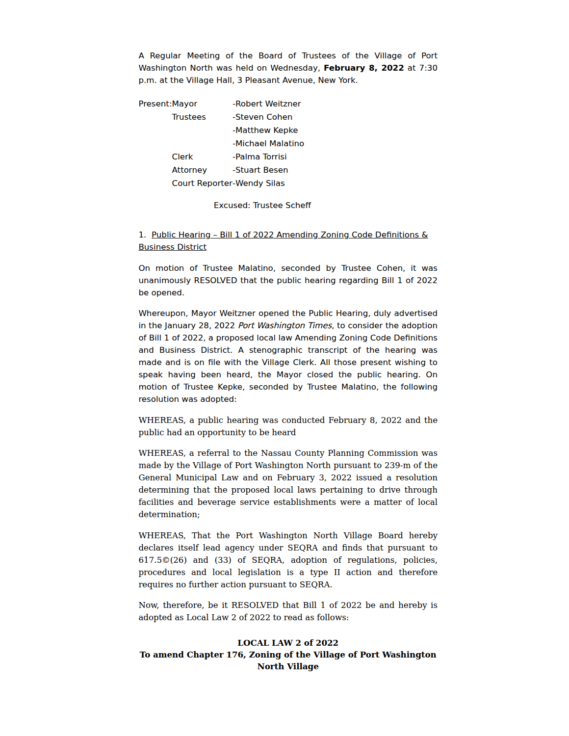A Regular Meeting of the Board of Trustees of the Village of Port Washington North was held on Wednesday, February 8, 2022 at 7:30 p.m. at the Village Hall, 3 Pleasant Avenue, New York.
| Present: | Mayor | - | Robert Weitzner |
| | Trustees | - | Steven Cohen |
| | | - | Matthew Kepke |
| | | - | Michael Malatino |
| | Clerk | - | Palma Torrisi |
| | Attorney | - | Stuart Besen |
| | Court Reporter | - | Wendy Silas |
Excused: Trustee Scheff
1. Public Hearing – Bill 1 of 2022 Amending Zoning Code Definitions & Business District
On motion of Trustee Malatino, seconded by Trustee Cohen, it was unanimously RESOLVED that the public hearing regarding Bill 1 of 2022 be opened.
Whereupon, Mayor Weitzner opened the Public Hearing, duly advertised in the January 28, 2022 Port Washington Times, to consider the adoption of Bill 1 of 2022, a proposed local law Amending Zoning Code Definitions and Business District. A stenographic transcript of the hearing was made and is on file with the Village Clerk. All those present wishing to speak having been heard, the Mayor closed the public hearing. On motion of Trustee Kepke, seconded by Trustee Malatino, the following resolution was adopted:
WHEREAS, a public hearing was conducted February 8, 2022 and the public had an opportunity to be heard
WHEREAS, a referral to the Nassau County Planning Commission was made by the Village of Port Washington North pursuant to 239-m of the General Municipal Law and on February 3, 2022 issued a resolution determining that the proposed local laws pertaining to drive through facilities and beverage service establishments were a matter of local determination;
WHEREAS, That the Port Washington North Village Board hereby declares itself lead agency under SEQRA and finds that pursuant to 617.5©(26) and (33) of SEQRA, adoption of regulations, policies, procedures and local legislation is a type II action and therefore requires no further action pursuant to SEQRA.
Now, therefore, be it RESOLVED that Bill 1 of 2022 be and hereby is adopted as Local Law 2 of 2022 to read as follows:
LOCAL LAW 2 of 2022To amend Chapter 176, Zoning of the Village of Port Washington North Village